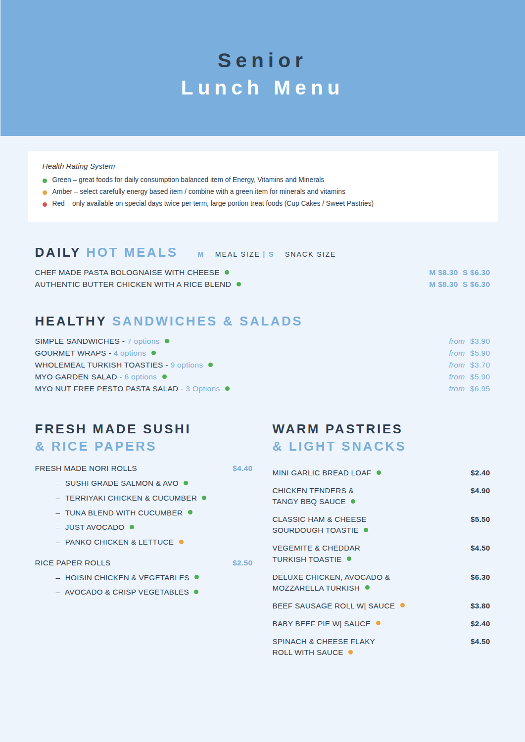Senior Lunch Menu
Health Rating System
Green – great foods for daily consumption balanced item of Energy, Vitamins and Minerals
Amber – select carefully energy based item / combine with a green item for minerals and vitamins
Red – only available on special days twice per term, large portion treat foods (Cup Cakes / Sweet Pastries)
Daily Hot Meals
M – MEAL SIZE | S – SNACK SIZE
| Chef Made Pasta Bolognaise with Cheese | M $8.30 S $6.30 |
| Authentic Butter Chicken with a Rice Blend | M $8.30 S $6.30 |
Healthy Sandwiches & Salads
| Simple Sandwiches - 7 options | from $3.90 |
| Gourmet Wraps - 4 options | from $5.90 |
| Wholemeal Turkish Toasties - 9 options | from $3.70 |
| MYO Garden Salad - 6 options | from $5.90 |
| MYO Nut Free Pesto Pasta Salad - 3 Options | from $6.95 |
Fresh Made Sushi
& Rice Papers
Fresh Made Nori Rolls $4.40
– Sushi Grade Salmon & Avo
– Terriyaki Chicken & Cucumber
– Tuna Blend with Cucumber
– Just Avocado
– Panko Chicken & Lettuce
Rice Paper Rolls $2.50
– Hoisin Chicken & Vegetables
– Avocado & Crisp Vegetables
Warm Pastries
& Light Snacks
| Mini Garlic Bread Loaf | $2.40 |
| Chicken Tenders & Tangy BBQ Sauce | $4.90 |
| Classic Ham & Cheese Sourdough Toastie | $5.50 |
| Vegemite & Cheddar Turkish Toastie | $4.50 |
| Deluxe Chicken, Avocado & Mozzarella Turkish | $6.30 |
| Beef Sausage Roll w/ Sauce | $3.80 |
| Baby Beef Pie w/ Sauce | $2.40 |
| Spinach & Cheese Flaky Roll with Sauce | $4.50 |